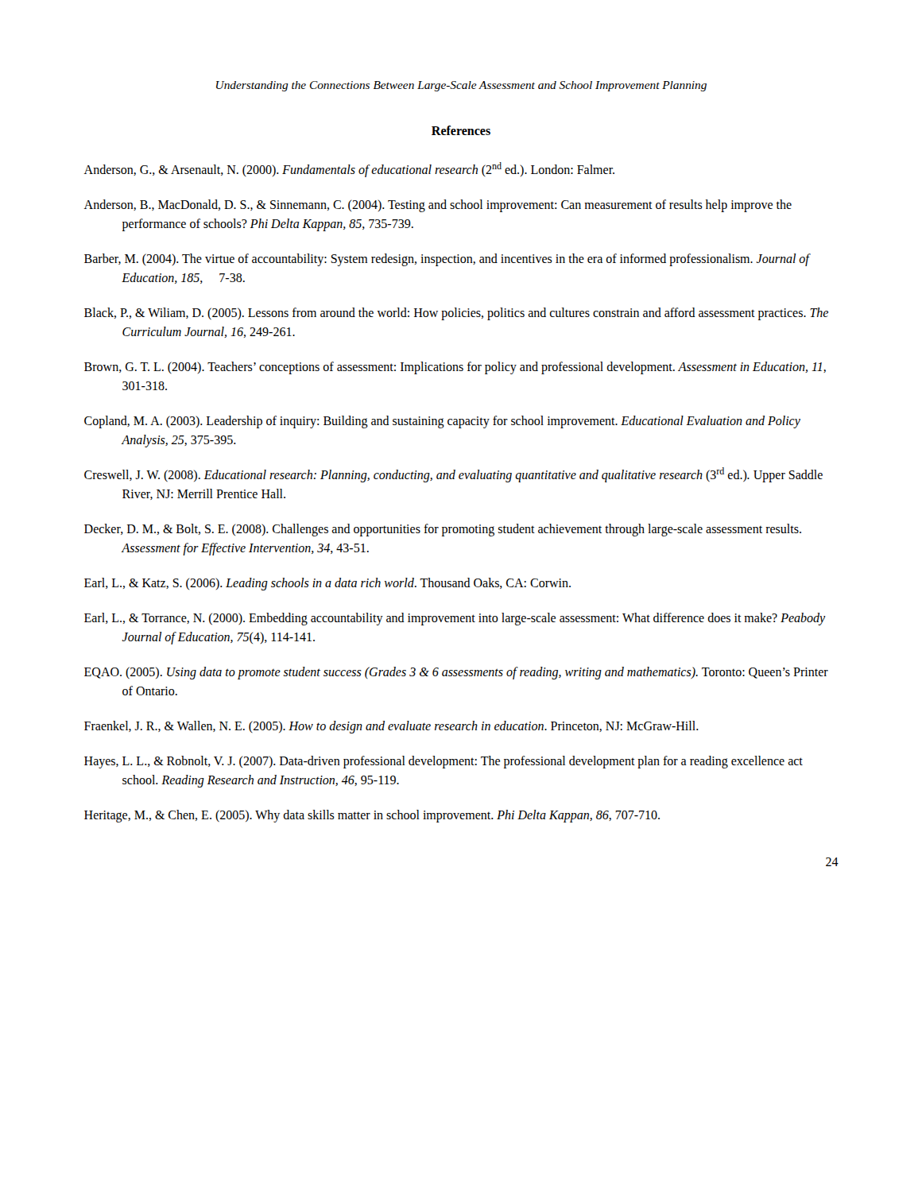Understanding the Connections Between Large-Scale Assessment and School Improvement Planning
References
Anderson, G., & Arsenault, N. (2000). Fundamentals of educational research (2nd ed.). London: Falmer.
Anderson, B., MacDonald, D. S., & Sinnemann, C. (2004). Testing and school improvement: Can measurement of results help improve the performance of schools? Phi Delta Kappan, 85, 735-739.
Barber, M. (2004). The virtue of accountability: System redesign, inspection, and incentives in the era of informed professionalism. Journal of Education, 185, 7-38.
Black, P., & Wiliam, D. (2005). Lessons from around the world: How policies, politics and cultures constrain and afford assessment practices. The Curriculum Journal, 16, 249-261.
Brown, G. T. L. (2004). Teachers’ conceptions of assessment: Implications for policy and professional development. Assessment in Education, 11, 301-318.
Copland, M. A. (2003). Leadership of inquiry: Building and sustaining capacity for school improvement. Educational Evaluation and Policy Analysis, 25, 375-395.
Creswell, J. W. (2008). Educational research: Planning, conducting, and evaluating quantitative and qualitative research (3rd ed.). Upper Saddle River, NJ: Merrill Prentice Hall.
Decker, D. M., & Bolt, S. E. (2008). Challenges and opportunities for promoting student achievement through large-scale assessment results. Assessment for Effective Intervention, 34, 43-51.
Earl, L., & Katz, S. (2006). Leading schools in a data rich world. Thousand Oaks, CA: Corwin.
Earl, L., & Torrance, N. (2000). Embedding accountability and improvement into large-scale assessment: What difference does it make? Peabody Journal of Education, 75(4), 114-141.
EQAO. (2005). Using data to promote student success (Grades 3 & 6 assessments of reading, writing and mathematics). Toronto: Queen’s Printer of Ontario.
Fraenkel, J. R., & Wallen, N. E. (2005). How to design and evaluate research in education. Princeton, NJ: McGraw-Hill.
Hayes, L. L., & Robnolt, V. J. (2007). Data-driven professional development: The professional development plan for a reading excellence act school. Reading Research and Instruction, 46, 95-119.
Heritage, M., & Chen, E. (2005). Why data skills matter in school improvement. Phi Delta Kappan, 86, 707-710.
24